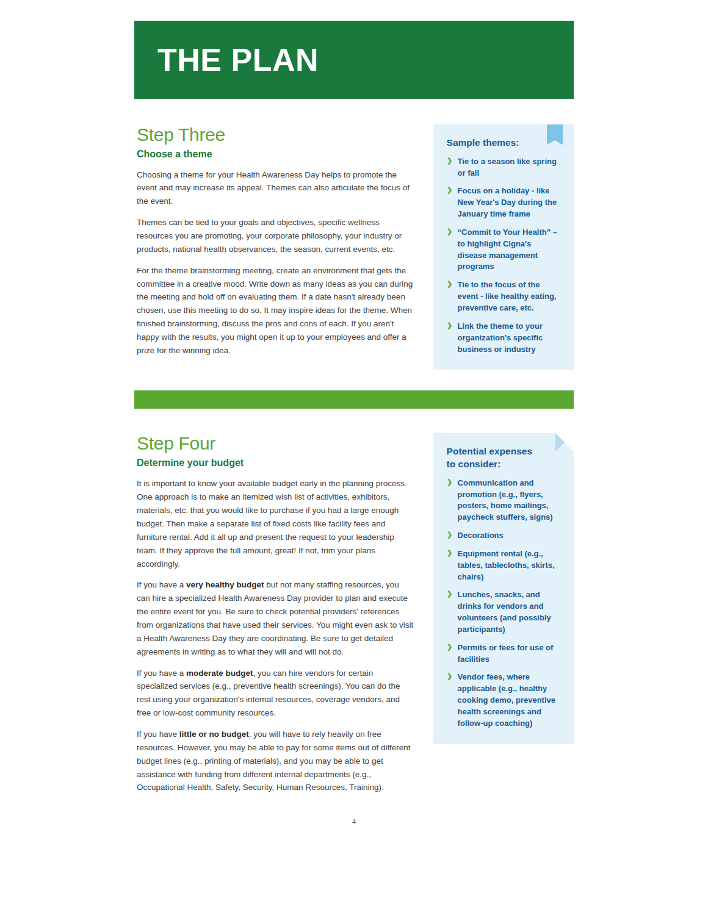THE PLAN
Step Three
Choose a theme
Choosing a theme for your Health Awareness Day helps to promote the event and may increase its appeal. Themes can also articulate the focus of the event.
Themes can be tied to your goals and objectives, specific wellness resources you are promoting, your corporate philosophy, your industry or products, national health observances, the season, current events, etc.
For the theme brainstorming meeting, create an environment that gets the committee in a creative mood. Write down as many ideas as you can during the meeting and hold off on evaluating them. If a date hasn't already been chosen, use this meeting to do so. It may inspire ideas for the theme. When finished brainstorming, discuss the pros and cons of each. If you aren't happy with the results, you might open it up to your employees and offer a prize for the winning idea.
Sample themes:
Tie to a season like spring or fall
Focus on a holiday - like New Year's Day during the January time frame
“Commit to Your Health” – to highlight Cigna's disease management programs
Tie to the focus of the event - like healthy eating, preventive care, etc.
Link the theme to your organization's specific business or industry
Step Four
Determine your budget
It is important to know your available budget early in the planning process. One approach is to make an itemized wish list of activities, exhibitors, materials, etc. that you would like to purchase if you had a large enough budget. Then make a separate list of fixed costs like facility fees and furniture rental. Add it all up and present the request to your leadership team. If they approve the full amount, great! If not, trim your plans accordingly.
If you have a very healthy budget but not many staffing resources, you can hire a specialized Health Awareness Day provider to plan and execute the entire event for you. Be sure to check potential providers' references from organizations that have used their services. You might even ask to visit a Health Awareness Day they are coordinating. Be sure to get detailed agreements in writing as to what they will and will not do.
If you have a moderate budget, you can hire vendors for certain specialized services (e.g., preventive health screenings). You can do the rest using your organization's internal resources, coverage vendors, and free or low-cost community resources.
If you have little or no budget, you will have to rely heavily on free resources. However, you may be able to pay for some items out of different budget lines (e.g., printing of materials), and you may be able to get assistance with funding from different internal departments (e.g., Occupational Health, Safety, Security, Human Resources, Training).
Potential expenses
to consider:
Communication and promotion (e.g., flyers, posters, home mailings, paycheck stuffers, signs)
Decorations
Equipment rental (e.g., tables, tablecloths, skirts, chairs)
Lunches, snacks, and drinks for vendors and volunteers (and possibly participants)
Permits or fees for use of facilities
Vendor fees, where applicable (e.g., healthy cooking demo, preventive health screenings and follow-up coaching)
4